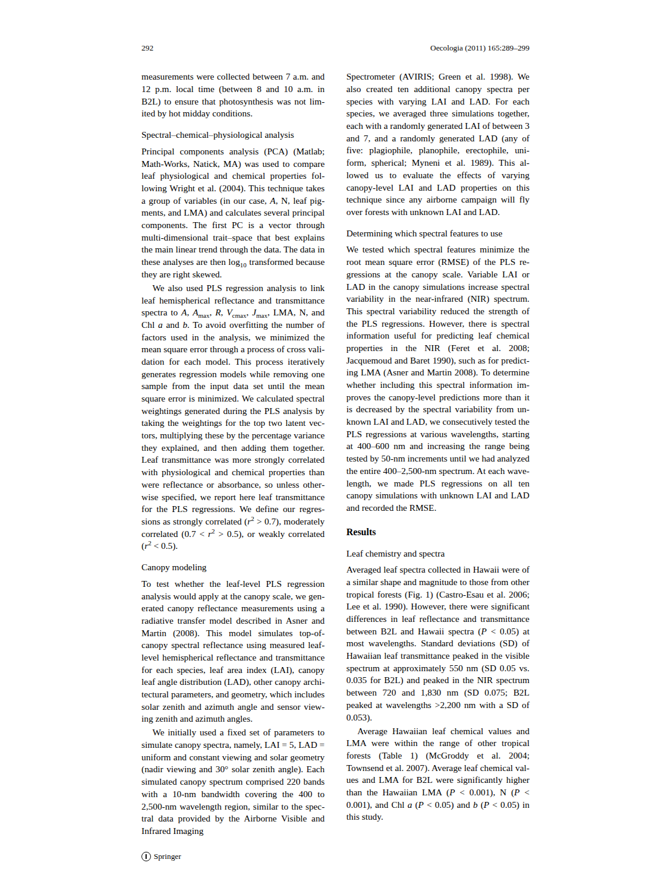292
Oecologia (2011) 165:289–299
measurements were collected between 7 a.m. and 12 p.m. local time (between 8 and 10 a.m. in B2L) to ensure that photosynthesis was not limited by hot midday conditions.
Spectral–chemical–physiological analysis
Principal components analysis (PCA) (Matlab; Math-Works, Natick, MA) was used to compare leaf physiological and chemical properties following Wright et al. (2004). This technique takes a group of variables (in our case, A, N, leaf pigments, and LMA) and calculates several principal components. The first PC is a vector through multi-dimensional trait–space that best explains the main linear trend through the data. The data in these analyses are then log10 transformed because they are right skewed.
We also used PLS regression analysis to link leaf hemispherical reflectance and transmittance spectra to A, Amax, R, Vcmax, Jmax, LMA, N, and Chl a and b. To avoid overfitting the number of factors used in the analysis, we minimized the mean square error through a process of cross validation for each model. This process iteratively generates regression models while removing one sample from the input data set until the mean square error is minimized. We calculated spectral weightings generated during the PLS analysis by taking the weightings for the top two latent vectors, multiplying these by the percentage variance they explained, and then adding them together. Leaf transmittance was more strongly correlated with physiological and chemical properties than were reflectance or absorbance, so unless otherwise specified, we report here leaf transmittance for the PLS regressions. We define our regressions as strongly correlated (r2 > 0.7), moderately correlated (0.7 < r2 > 0.5), or weakly correlated (r2 < 0.5).
Canopy modeling
To test whether the leaf-level PLS regression analysis would apply at the canopy scale, we generated canopy reflectance measurements using a radiative transfer model described in Asner and Martin (2008). This model simulates top-of-canopy spectral reflectance using measured leaf-level hemispherical reflectance and transmittance for each species, leaf area index (LAI), canopy leaf angle distribution (LAD), other canopy architectural parameters, and geometry, which includes solar zenith and azimuth angle and sensor viewing zenith and azimuth angles.
We initially used a fixed set of parameters to simulate canopy spectra, namely, LAI = 5, LAD = uniform and constant viewing and solar geometry (nadir viewing and 30° solar zenith angle). Each simulated canopy spectrum comprised 220 bands with a 10-nm bandwidth covering the 400 to 2,500-nm wavelength region, similar to the spectral data provided by the Airborne Visible and Infrared Imaging
Spectrometer (AVIRIS; Green et al. 1998). We also created ten additional canopy spectra per species with varying LAI and LAD. For each species, we averaged three simulations together, each with a randomly generated LAI of between 3 and 7, and a randomly generated LAD (any of five: plagiophile, planophile, erectophile, uniform, spherical; Myneni et al. 1989). This allowed us to evaluate the effects of varying canopy-level LAI and LAD properties on this technique since any airborne campaign will fly over forests with unknown LAI and LAD.
Determining which spectral features to use
We tested which spectral features minimize the root mean square error (RMSE) of the PLS regressions at the canopy scale. Variable LAI or LAD in the canopy simulations increase spectral variability in the near-infrared (NIR) spectrum. This spectral variability reduced the strength of the PLS regressions. However, there is spectral information useful for predicting leaf chemical properties in the NIR (Feret et al. 2008; Jacquemoud and Baret 1990), such as for predicting LMA (Asner and Martin 2008). To determine whether including this spectral information improves the canopy-level predictions more than it is decreased by the spectral variability from unknown LAI and LAD, we consecutively tested the PLS regressions at various wavelengths, starting at 400–600 nm and increasing the range being tested by 50-nm increments until we had analyzed the entire 400–2,500-nm spectrum. At each wavelength, we made PLS regressions on all ten canopy simulations with unknown LAI and LAD and recorded the RMSE.
Results
Leaf chemistry and spectra
Averaged leaf spectra collected in Hawaii were of a similar shape and magnitude to those from other tropical forests (Fig. 1) (Castro-Esau et al. 2006; Lee et al. 1990). However, there were significant differences in leaf reflectance and transmittance between B2L and Hawaii spectra (P < 0.05) at most wavelengths. Standard deviations (SD) of Hawaiian leaf transmittance peaked in the visible spectrum at approximately 550 nm (SD 0.05 vs. 0.035 for B2L) and peaked in the NIR spectrum between 720 and 1,830 nm (SD 0.075; B2L peaked at wavelengths >2,200 nm with a SD of 0.053).
Average Hawaiian leaf chemical values and LMA were within the range of other tropical forests (Table 1) (McGroddy et al. 2004; Townsend et al. 2007). Average leaf chemical values and LMA for B2L were significantly higher than the Hawaiian LMA (P < 0.001), N (P < 0.001), and Chl a (P < 0.05) and b (P < 0.05) in this study.
Springer